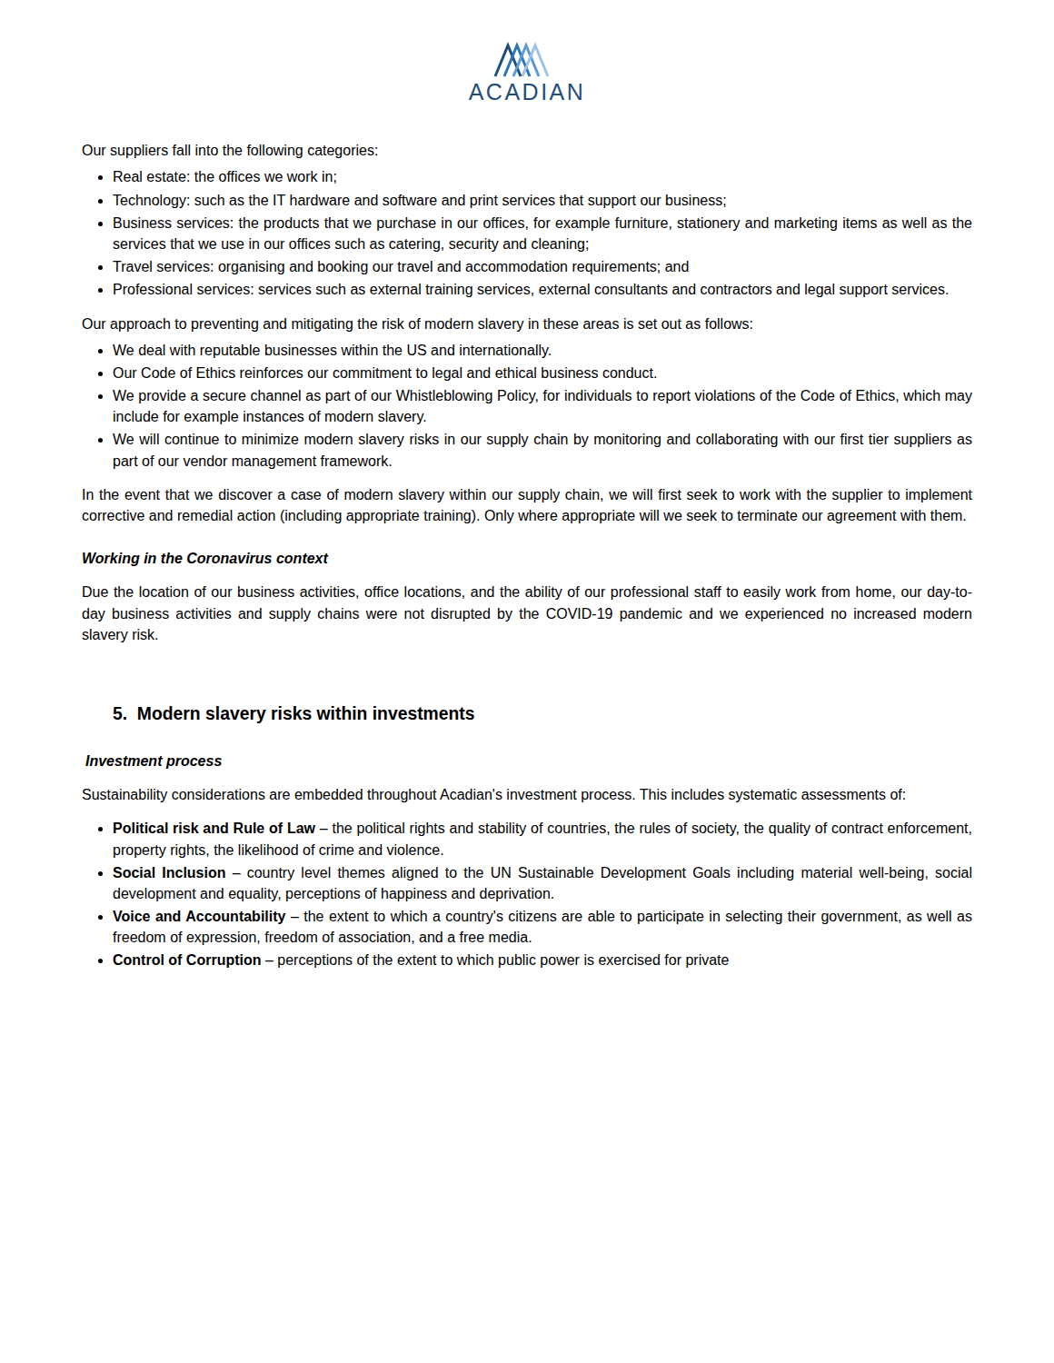ACADIAN
Our suppliers fall into the following categories:
Real estate: the offices we work in;
Technology: such as the IT hardware and software and print services that support our business;
Business services: the products that we purchase in our offices, for example furniture, stationery and marketing items as well as the services that we use in our offices such as catering, security and cleaning;
Travel services: organising and booking our travel and accommodation requirements; and
Professional services: services such as external training services, external consultants and contractors and legal support services.
Our approach to preventing and mitigating the risk of modern slavery in these areas is set out as follows:
We deal with reputable businesses within the US and internationally.
Our Code of Ethics reinforces our commitment to legal and ethical business conduct.
We provide a secure channel as part of our Whistleblowing Policy, for individuals to report violations of the Code of Ethics, which may include for example instances of modern slavery.
We will continue to minimize modern slavery risks in our supply chain by monitoring and collaborating with our first tier suppliers as part of our vendor management framework.
In the event that we discover a case of modern slavery within our supply chain, we will first seek to work with the supplier to implement corrective and remedial action (including appropriate training). Only where appropriate will we seek to terminate our agreement with them.
Working in the Coronavirus context
Due the location of our business activities, office locations, and the ability of our professional staff to easily work from home, our day-to-day business activities and supply chains were not disrupted by the COVID-19 pandemic and we experienced no increased modern slavery risk.
5. Modern slavery risks within investments
Investment process
Sustainability considerations are embedded throughout Acadian's investment process. This includes systematic assessments of:
Political risk and Rule of Law – the political rights and stability of countries, the rules of society, the quality of contract enforcement, property rights, the likelihood of crime and violence.
Social Inclusion – country level themes aligned to the UN Sustainable Development Goals including material well-being, social development and equality, perceptions of happiness and deprivation.
Voice and Accountability – the extent to which a country's citizens are able to participate in selecting their government, as well as freedom of expression, freedom of association, and a free media.
Control of Corruption – perceptions of the extent to which public power is exercised for private